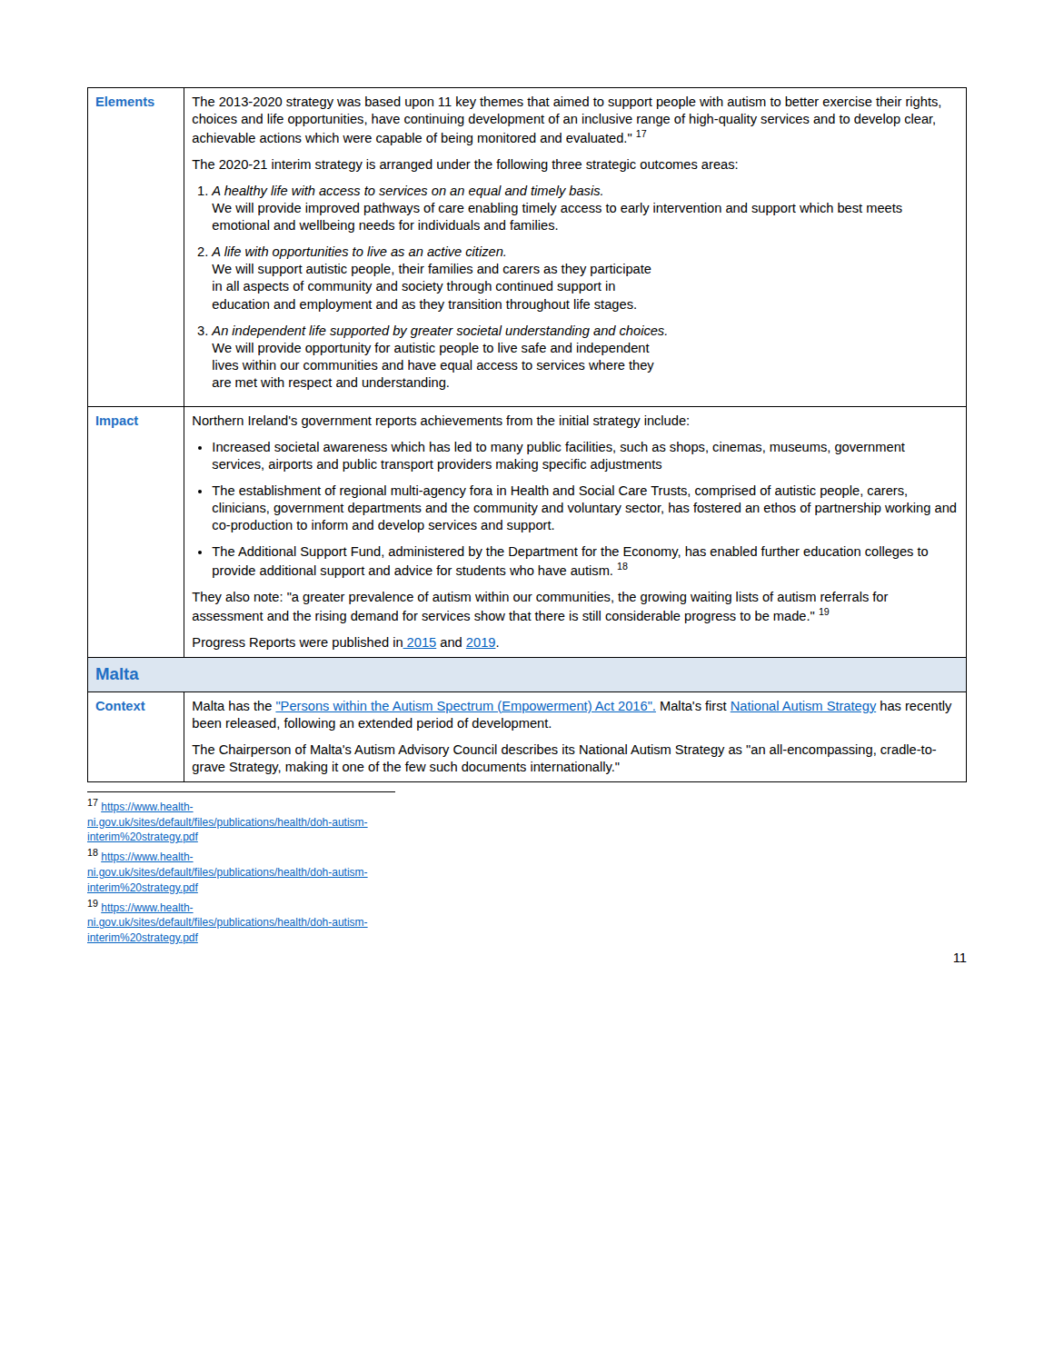| Elements | The 2013-2020 strategy was based upon 11 key themes that aimed to support people with autism to better exercise their rights, choices and life opportunities, have continuing development of an inclusive range of high-quality services and to develop clear, achievable actions which were capable of being monitored and evaluated." 17 The 2020-21 interim strategy is arranged under the following three strategic outcomes areas: A healthy life with access to services on an equal and timely basis. We will provide improved pathways of care enabling timely access to early intervention and support which best meets emotional and wellbeing needs for individuals and families. A life with opportunities to live as an active citizen. We will support autistic people, their families and carers as they participate in all aspects of community and society through continued support in education and employment and as they transition throughout life stages. An independent life supported by greater societal understanding and choices. We will provide opportunity for autistic people to live safe and independent lives within our communities and have equal access to services where they are met with respect and understanding. |
| Impact | Northern Ireland's government reports achievements from the initial strategy include: Increased societal awareness which has led to many public facilities, such as shops, cinemas, museums, government services, airports and public transport providers making specific adjustments The establishment of regional multi-agency fora in Health and Social Care Trusts, comprised of autistic people, carers, clinicians, government departments and the community and voluntary sector, has fostered an ethos of partnership working and co-production to inform and develop services and support. The Additional Support Fund, administered by the Department for the Economy, has enabled further education colleges to provide additional support and advice for students who have autism. 18 They also note: "a greater prevalence of autism within our communities, the growing waiting lists of autism referrals for assessment and the rising demand for services show that there is still considerable progress to be made." 19 Progress Reports were published in 2015 and 2019 . |
| Malta |
| Context | Malta has the "Persons within the Autism Spectrum (Empowerment) Act 2016". Malta's first National Autism Strategy has recently been released, following an extended period of development. The Chairperson of Malta's Autism Advisory Council describes its National Autism Strategy as "an all-encompassing, cradle-to-grave Strategy, making it one of the few such documents internationally." |
17 https://www.health-ni.gov.uk/sites/default/files/publications/health/doh-autism-interim%20strategy.pdf
18 https://www.health-ni.gov.uk/sites/default/files/publications/health/doh-autism-interim%20strategy.pdf
19 https://www.health-ni.gov.uk/sites/default/files/publications/health/doh-autism-interim%20strategy.pdf
11